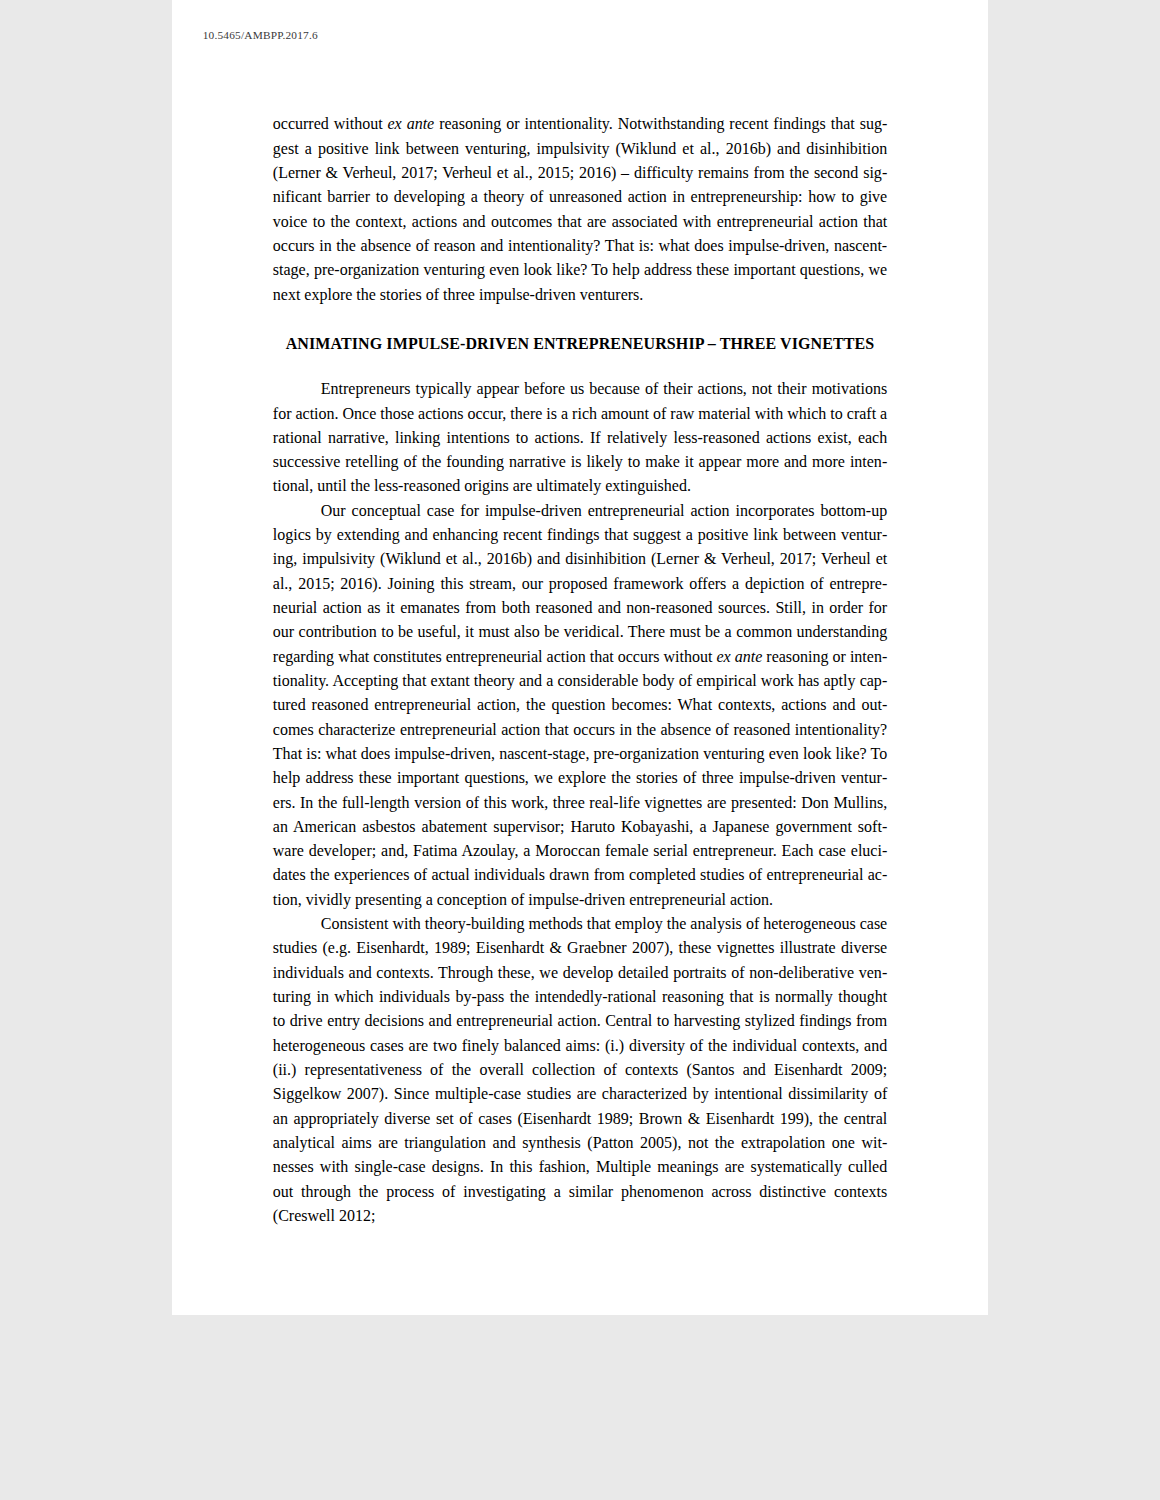10.5465/AMBPP.2017.6
occurred without ex ante reasoning or intentionality. Notwithstanding recent findings that suggest a positive link between venturing, impulsivity (Wiklund et al., 2016b) and disinhibition (Lerner & Verheul, 2017; Verheul et al., 2015; 2016) – difficulty remains from the second significant barrier to developing a theory of unreasoned action in entrepreneurship: how to give voice to the context, actions and outcomes that are associated with entrepreneurial action that occurs in the absence of reason and intentionality? That is: what does impulse-driven, nascent-stage, pre-organization venturing even look like? To help address these important questions, we next explore the stories of three impulse-driven venturers.
ANIMATING IMPULSE-DRIVEN ENTREPRENEURSHIP – THREE VIGNETTES
Entrepreneurs typically appear before us because of their actions, not their motivations for action. Once those actions occur, there is a rich amount of raw material with which to craft a rational narrative, linking intentions to actions. If relatively less-reasoned actions exist, each successive retelling of the founding narrative is likely to make it appear more and more intentional, until the less-reasoned origins are ultimately extinguished.
Our conceptual case for impulse-driven entrepreneurial action incorporates bottom-up logics by extending and enhancing recent findings that suggest a positive link between venturing, impulsivity (Wiklund et al., 2016b) and disinhibition (Lerner & Verheul, 2017; Verheul et al., 2015; 2016). Joining this stream, our proposed framework offers a depiction of entrepreneurial action as it emanates from both reasoned and non-reasoned sources. Still, in order for our contribution to be useful, it must also be veridical. There must be a common understanding regarding what constitutes entrepreneurial action that occurs without ex ante reasoning or intentionality. Accepting that extant theory and a considerable body of empirical work has aptly captured reasoned entrepreneurial action, the question becomes: What contexts, actions and outcomes characterize entrepreneurial action that occurs in the absence of reasoned intentionality? That is: what does impulse-driven, nascent-stage, pre-organization venturing even look like? To help address these important questions, we explore the stories of three impulse-driven venturers. In the full-length version of this work, three real-life vignettes are presented: Don Mullins, an American asbestos abatement supervisor; Haruto Kobayashi, a Japanese government software developer; and, Fatima Azoulay, a Moroccan female serial entrepreneur. Each case elucidates the experiences of actual individuals drawn from completed studies of entrepreneurial action, vividly presenting a conception of impulse-driven entrepreneurial action.
Consistent with theory-building methods that employ the analysis of heterogeneous case studies (e.g. Eisenhardt, 1989; Eisenhardt & Graebner 2007), these vignettes illustrate diverse individuals and contexts. Through these, we develop detailed portraits of non-deliberative venturing in which individuals by-pass the intendedly-rational reasoning that is normally thought to drive entry decisions and entrepreneurial action. Central to harvesting stylized findings from heterogeneous cases are two finely balanced aims: (i.) diversity of the individual contexts, and (ii.) representativeness of the overall collection of contexts (Santos and Eisenhardt 2009; Siggelkow 2007). Since multiple-case studies are characterized by intentional dissimilarity of an appropriately diverse set of cases (Eisenhardt 1989; Brown & Eisenhardt 199), the central analytical aims are triangulation and synthesis (Patton 2005), not the extrapolation one witnesses with single-case designs. In this fashion, Multiple meanings are systematically culled out through the process of investigating a similar phenomenon across distinctive contexts (Creswell 2012;